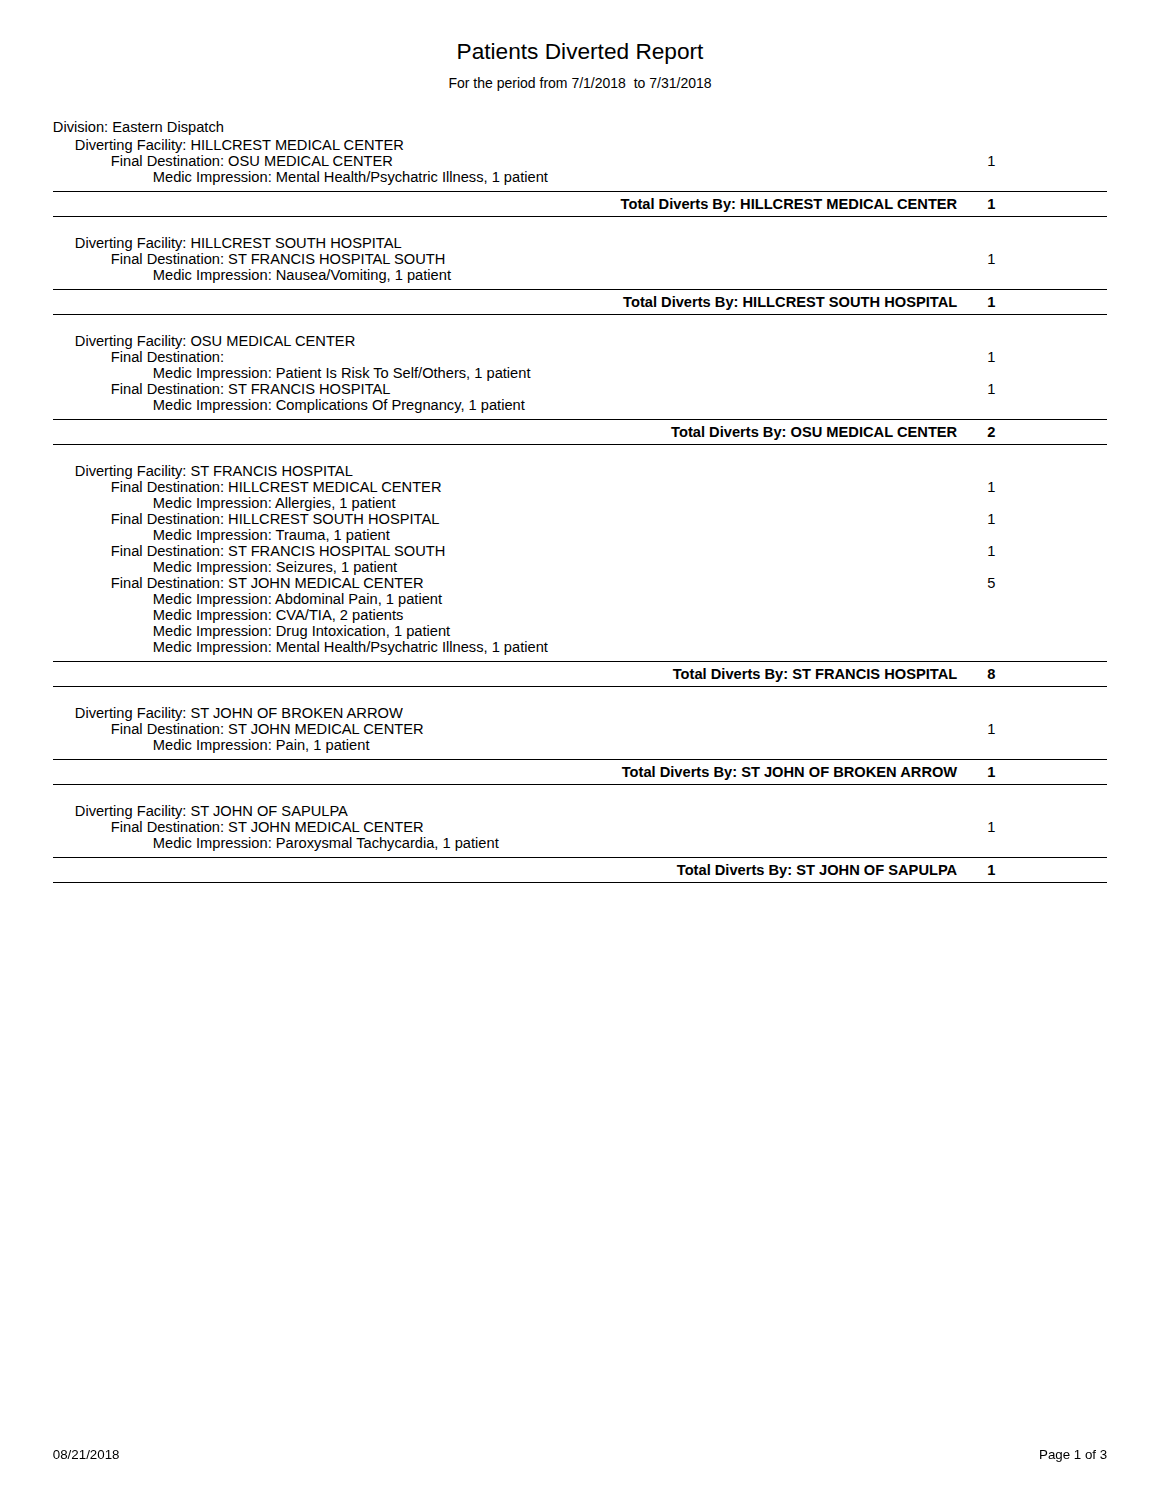Patients Diverted Report
For the period from 7/1/2018 to 7/31/2018
Division: Eastern Dispatch
Diverting Facility: HILLCREST MEDICAL CENTER
Final Destination: OSU MEDICAL CENTER
1
Medic Impression: Mental Health/Psychatric Illness, 1 patient
Total Diverts By: HILLCREST MEDICAL CENTER
1
Diverting Facility: HILLCREST SOUTH HOSPITAL
Final Destination: ST FRANCIS HOSPITAL SOUTH
1
Medic Impression: Nausea/Vomiting, 1 patient
Total Diverts By: HILLCREST SOUTH HOSPITAL
1
Diverting Facility: OSU MEDICAL CENTER
Final Destination:
1
Medic Impression: Patient Is Risk To Self/Others, 1 patient
Final Destination: ST FRANCIS HOSPITAL
1
Medic Impression: Complications Of Pregnancy, 1 patient
Total Diverts By: OSU MEDICAL CENTER
2
Diverting Facility: ST FRANCIS HOSPITAL
Final Destination: HILLCREST MEDICAL CENTER
1
Medic Impression: Allergies, 1 patient
Final Destination: HILLCREST SOUTH HOSPITAL
1
Medic Impression: Trauma, 1 patient
Final Destination: ST FRANCIS HOSPITAL SOUTH
1
Medic Impression: Seizures, 1 patient
Final Destination: ST JOHN MEDICAL CENTER
5
Medic Impression: Abdominal Pain, 1 patient
Medic Impression: CVA/TIA, 2 patients
Medic Impression: Drug Intoxication, 1 patient
Medic Impression: Mental Health/Psychatric Illness, 1 patient
Total Diverts By: ST FRANCIS HOSPITAL
8
Diverting Facility: ST JOHN OF BROKEN ARROW
Final Destination: ST JOHN MEDICAL CENTER
1
Medic Impression: Pain, 1 patient
Total Diverts By: ST JOHN OF BROKEN ARROW
1
Diverting Facility: ST JOHN OF SAPULPA
Final Destination: ST JOHN MEDICAL CENTER
1
Medic Impression: Paroxysmal Tachycardia, 1 patient
Total Diverts By: ST JOHN OF SAPULPA
1
08/21/2018
Page 1 of 3